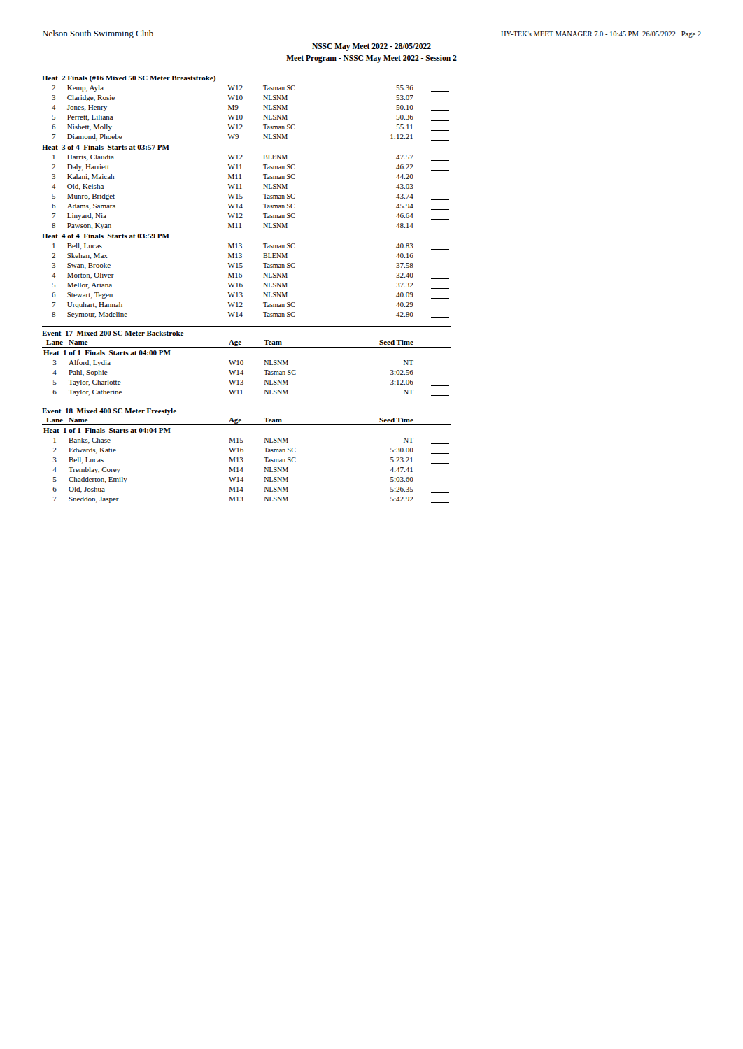Nelson South Swimming Club
HY-TEK's MEET MANAGER 7.0 - 10:45 PM 26/05/2022 Page 2
NSSC May Meet 2022 - 28/05/2022
Meet Program - NSSC May Meet 2022 - Session 2
Heat 2 Finals (#16 Mixed 50 SC Meter Breaststroke)
| 2 | Kemp, Ayla | W12 | Tasman SC | 55.36 | |
| 3 | Claridge, Rosie | W10 | NLSNM | 53.07 | |
| 4 | Jones, Henry | M9 | NLSNM | 50.10 | |
| 5 | Perrett, Liliana | W10 | NLSNM | 50.36 | |
| 6 | Nisbett, Molly | W12 | Tasman SC | 55.11 | |
| 7 | Diamond, Phoebe | W9 | NLSNM | 1:12.21 | |
Heat 3 of 4 Finals Starts at 03:57 PM
| 1 | Harris, Claudia | W12 | BLENM | 47.57 | |
| 2 | Daly, Harriett | W11 | Tasman SC | 46.22 | |
| 3 | Kalani, Maicah | M11 | Tasman SC | 44.20 | |
| 4 | Old, Keisha | W11 | NLSNM | 43.03 | |
| 5 | Munro, Bridget | W15 | Tasman SC | 43.74 | |
| 6 | Adams, Samara | W14 | Tasman SC | 45.94 | |
| 7 | Linyard, Nia | W12 | Tasman SC | 46.64 | |
| 8 | Pawson, Kyan | M11 | NLSNM | 48.14 | |
Heat 4 of 4 Finals Starts at 03:59 PM
| 1 | Bell, Lucas | M13 | Tasman SC | 40.83 | |
| 2 | Skehan, Max | M13 | BLENM | 40.16 | |
| 3 | Swan, Brooke | W15 | Tasman SC | 37.58 | |
| 4 | Morton, Oliver | M16 | NLSNM | 32.40 | |
| 5 | Mellor, Ariana | W16 | NLSNM | 37.32 | |
| 6 | Stewart, Tegen | W13 | NLSNM | 40.09 | |
| 7 | Urquhart, Hannah | W12 | Tasman SC | 40.29 | |
| 8 | Seymour, Madeline | W14 | Tasman SC | 42.80 | |
Event 17 Mixed 200 SC Meter Backstroke
| Lane | Name | Age | Team | Seed Time | |
| Heat 1 of 1 Finals Starts at 04:00 PM |
| 3 | Alford, Lydia | W10 | NLSNM | NT | |
| 4 | Pahl, Sophie | W14 | Tasman SC | 3:02.56 | |
| 5 | Taylor, Charlotte | W13 | NLSNM | 3:12.06 | |
| 6 | Taylor, Catherine | W11 | NLSNM | NT | |
Event 18 Mixed 400 SC Meter Freestyle
| Lane | Name | Age | Team | Seed Time | |
| Heat 1 of 1 Finals Starts at 04:04 PM |
| 1 | Banks, Chase | M15 | NLSNM | NT | |
| 2 | Edwards, Katie | W16 | Tasman SC | 5:30.00 | |
| 3 | Bell, Lucas | M13 | Tasman SC | 5:23.21 | |
| 4 | Tremblay, Corey | M14 | NLSNM | 4:47.41 | |
| 5 | Chadderton, Emily | W14 | NLSNM | 5:03.60 | |
| 6 | Old, Joshua | M14 | NLSNM | 5:26.35 | |
| 7 | Sneddon, Jasper | M13 | NLSNM | 5:42.92 | |